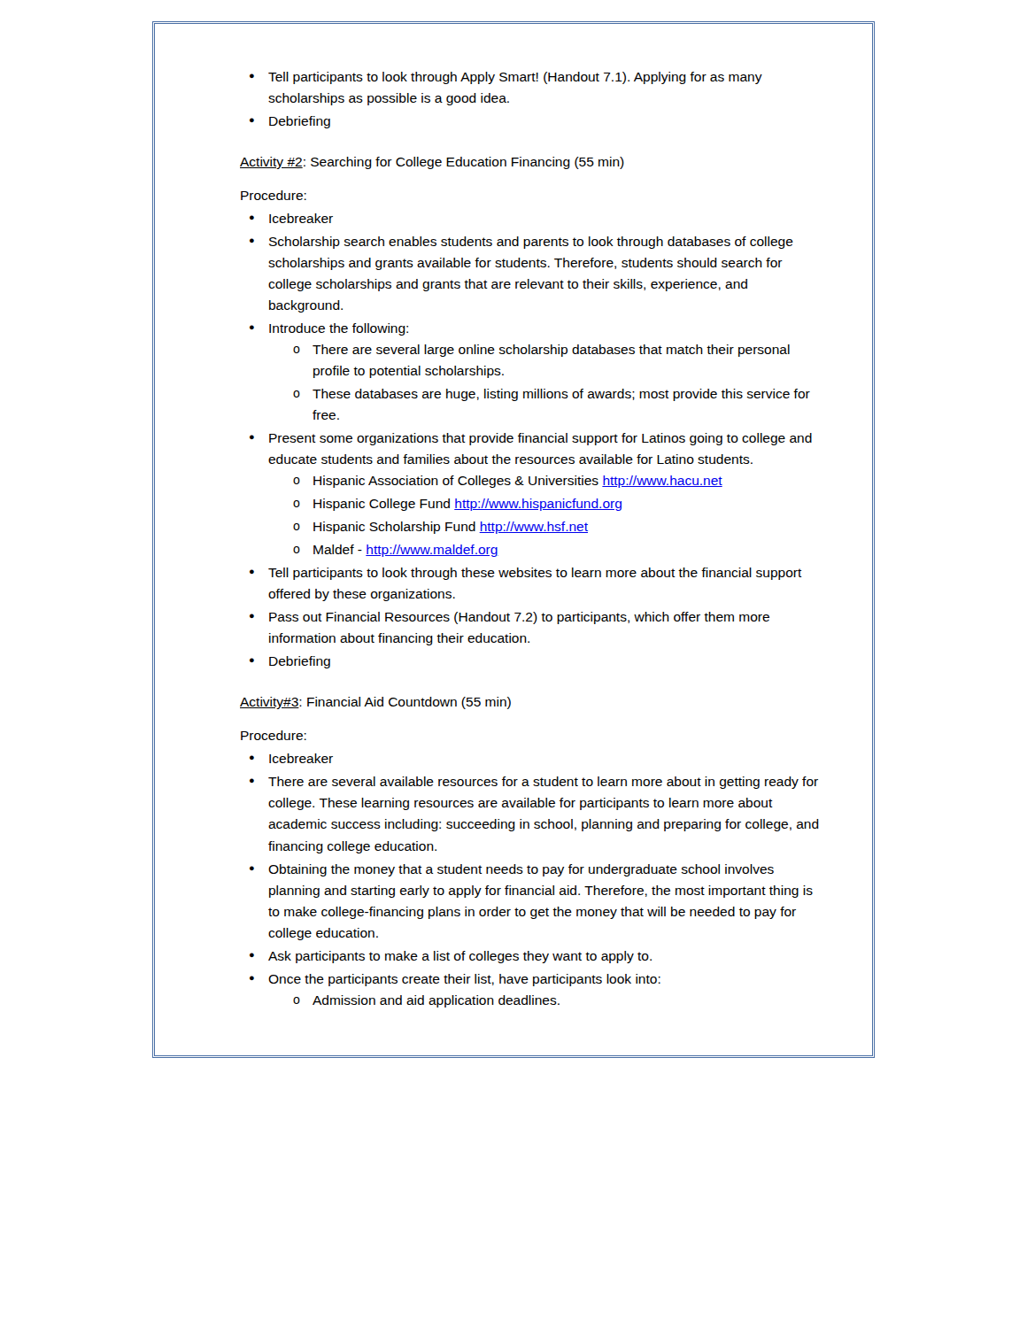Tell participants to look through Apply Smart! (Handout 7.1). Applying for as many scholarships as possible is a good idea.
Debriefing
Activity #2: Searching for College Education Financing (55 min)
Procedure:
Icebreaker
Scholarship search enables students and parents to look through databases of college scholarships and grants available for students. Therefore, students should search for college scholarships and grants that are relevant to their skills, experience, and background.
Introduce the following:
There are several large online scholarship databases that match their personal profile to potential scholarships.
These databases are huge, listing millions of awards; most provide this service for free.
Present some organizations that provide financial support for Latinos going to college and educate students and families about the resources available for Latino students.
Hispanic Association of Colleges & Universities http://www.hacu.net
Hispanic College Fund http://www.hispanicfund.org
Hispanic Scholarship Fund http://www.hsf.net
Maldef - http://www.maldef.org
Tell participants to look through these websites to learn more about the financial support offered by these organizations.
Pass out Financial Resources (Handout 7.2) to participants, which offer them more information about financing their education.
Debriefing
Activity#3: Financial Aid Countdown (55 min)
Procedure:
Icebreaker
There are several available resources for a student to learn more about in getting ready for college. These learning resources are available for participants to learn more about academic success including: succeeding in school, planning and preparing for college, and financing college education.
Obtaining the money that a student needs to pay for undergraduate school involves planning and starting early to apply for financial aid. Therefore, the most important thing is to make college-financing plans in order to get the money that will be needed to pay for college education.
Ask participants to make a list of colleges they want to apply to.
Once the participants create their list, have participants look into:
Admission and aid application deadlines.